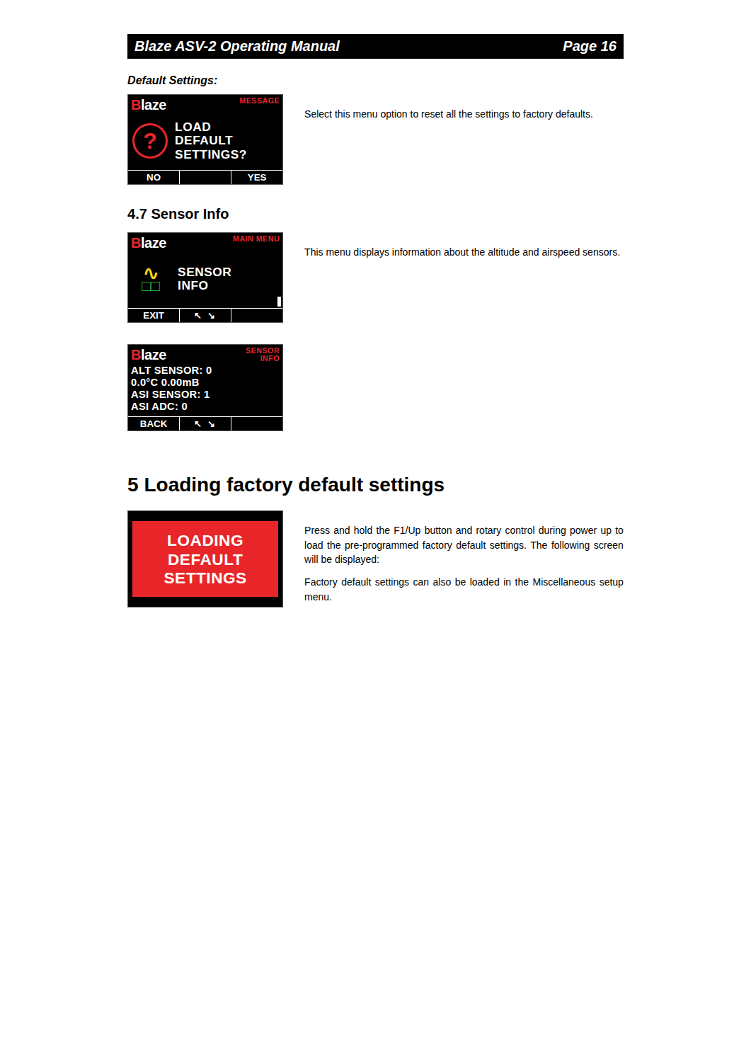Blaze ASV-2 Operating Manual Page 16
Default Settings:
Blaze
MESSAGE
?
LOAD
DEFAULT
SETTINGS?
NO
YES
Select this menu option to reset all the settings to factory defaults.
4.7 Sensor Info
Blaze
MAIN MENU
∿ □□
SENSOR
INFO
EXIT
↖ ↘
This menu displays information about the altitude and airspeed sensors.
Blaze
SENSOR
INFO
ALT SENSOR: 0
0.0°C 0.00mB
ASI SENSOR: 1
ASI ADC: 0
BACK
↖ ↘
5 Loading factory default settings
LOADING
DEFAULT
SETTINGS
Press and hold the F1/Up button and rotary control during power up to load the pre-programmed factory default settings. The following screen will be displayed:
Factory default settings can also be loaded in the Miscellaneous setup menu.